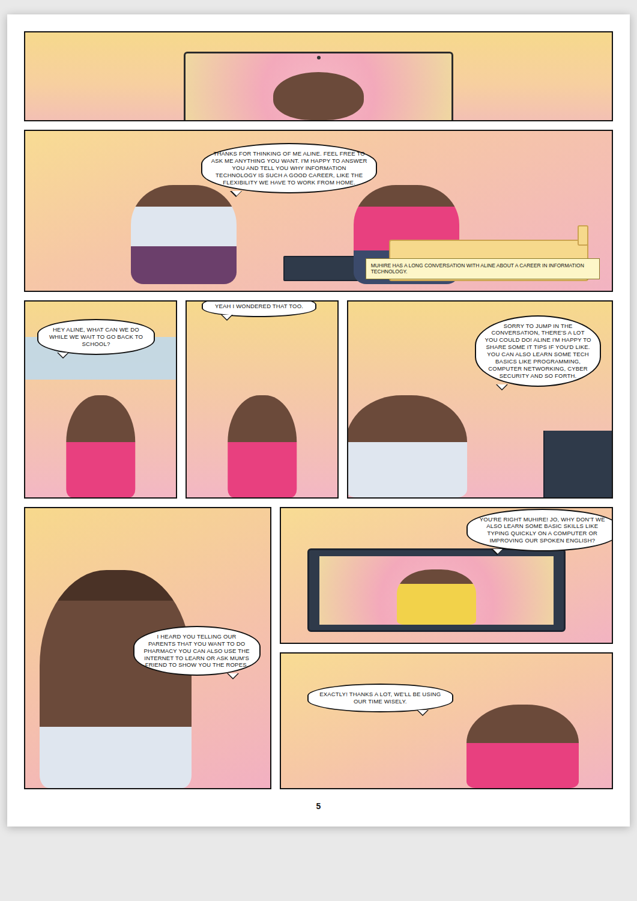Thanks for thinking of me Aline. Feel free to ask me anything you want. I'm happy to answer you and tell you why information technology is such a good career, like the flexibility we have to work from home.
Muhire has a long conversation with Aline about a career in information technology.
Hey Aline, what can we do while we wait to go back to school?
Yeah I wondered that too.
Sorry to jump in the conversation, there's a lot you could do! Aline I'm happy to share some IT tips if you'd like. You can also learn some tech basics like programming, computer networking, cyber security and so forth.
I heard you telling our parents that you want to do pharmacy you can also use the internet to learn or ask mum's friend to show you the ropes.
You're right Muhire! Jo, why don't we also learn some basic skills like typing quickly on a computer or improving our spoken English?
Exactly! Thanks a lot, we'll be using our time wisely.
5